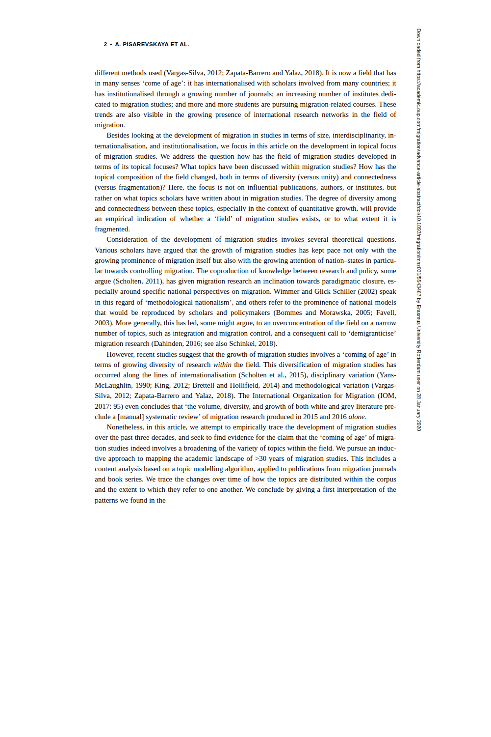Downloaded from https://academic.oup.com/migration/advance-article-abstract/doi/10.1093/migration/mnz031/5543467 by Erasmus University Rotterdam user on 28 January 2020
2•A. PISAREVSKAYA ET AL.
different methods used (Vargas-Silva, 2012; Zapata-Barrero and Yalaz, 2018). It is now a field that has in many senses ‘come of age’: it has internationalised with scholars involved from many countries; it has institutionalised through a growing number of journals; an increasing number of institutes dedicated to migration studies; and more and more students are pursuing migration-related courses. These trends are also visible in the growing presence of international research networks in the field of migration.
Besides looking at the development of migration in studies in terms of size, interdisciplinarity, internationalisation, and institutionalisation, we focus in this article on the development in topical focus of migration studies. We address the question how has the field of migration studies developed in terms of its topical focuses? What topics have been discussed within migration studies? How has the topical composition of the field changed, both in terms of diversity (versus unity) and connectedness (versus fragmentation)? Here, the focus is not on influential publications, authors, or institutes, but rather on what topics scholars have written about in migration studies. The degree of diversity among and connectedness between these topics, especially in the context of quantitative growth, will provide an empirical indication of whether a ‘field’ of migration studies exists, or to what extent it is fragmented.
Consideration of the development of migration studies invokes several theoretical questions. Various scholars have argued that the growth of migration studies has kept pace not only with the growing prominence of migration itself but also with the growing attention of nation–states in particular towards controlling migration. The coproduction of knowledge between research and policy, some argue (Scholten, 2011), has given migration research an inclination towards paradigmatic closure, especially around specific national perspectives on migration. Wimmer and Glick Schiller (2002) speak in this regard of ‘methodological nationalism’, and others refer to the prominence of national models that would be reproduced by scholars and policymakers (Bommes and Morawska, 2005; Favell, 2003). More generally, this has led, some might argue, to an overconcentration of the field on a narrow number of topics, such as integration and migration control, and a consequent call to ‘demigranticise’ migration research (Dahinden, 2016; see also Schinkel, 2018).
However, recent studies suggest that the growth of migration studies involves a ‘coming of age’ in terms of growing diversity of research within the field. This diversification of migration studies has occurred along the lines of internationalisation (Scholten et al., 2015), disciplinary variation (Yans-McLaughlin, 1990; King, 2012; Brettell and Hollifield, 2014) and methodological variation (Vargas-Silva, 2012; Zapata-Barrero and Yalaz, 2018). The International Organization for Migration (IOM, 2017: 95) even concludes that ‘the volume, diversity, and growth of both white and grey literature preclude a [manual] systematic review’ of migration research produced in 2015 and 2016 alone.
Nonetheless, in this article, we attempt to empirically trace the development of migration studies over the past three decades, and seek to find evidence for the claim that the ‘coming of age’ of migration studies indeed involves a broadening of the variety of topics within the field. We pursue an inductive approach to mapping the academic landscape of >30 years of migration studies. This includes a content analysis based on a topic modelling algorithm, applied to publications from migration journals and book series. We trace the changes over time of how the topics are distributed within the corpus and the extent to which they refer to one another. We conclude by giving a first interpretation of the patterns we found in the